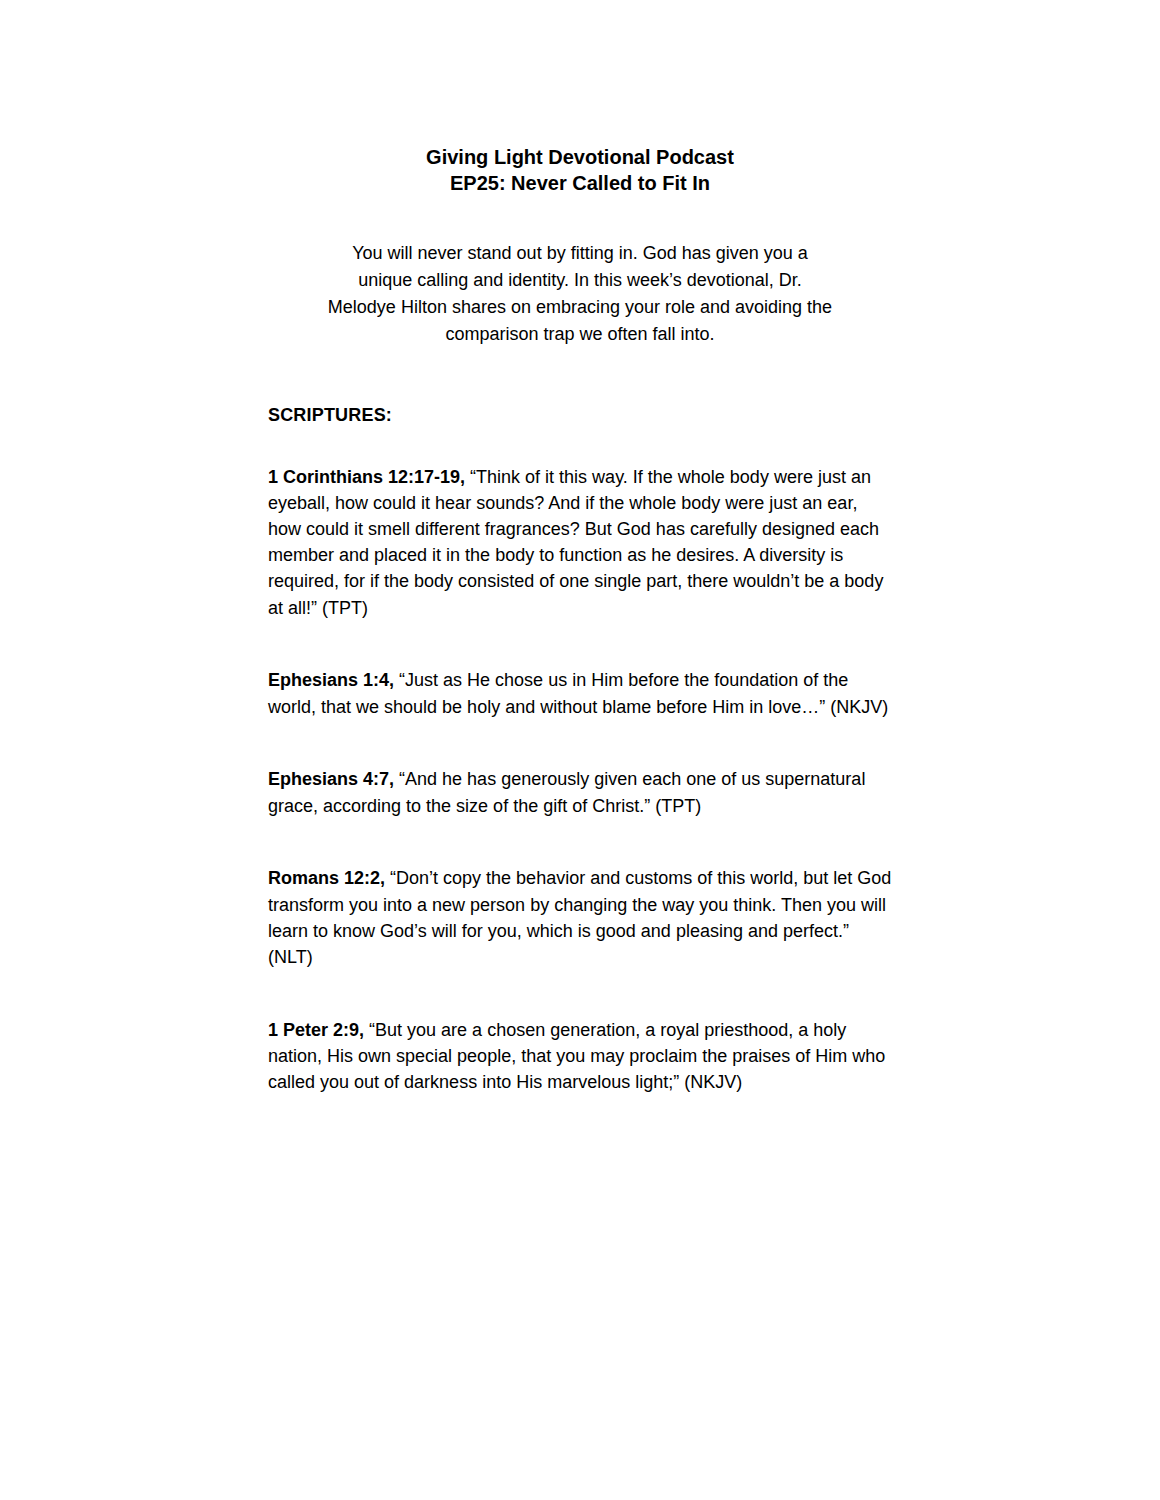Giving Light Devotional Podcast EP25: Never Called to Fit In
You will never stand out by fitting in. God has given you a unique calling and identity. In this week’s devotional, Dr. Melodye Hilton shares on embracing your role and avoiding the comparison trap we often fall into.
SCRIPTURES:
1 Corinthians 12:17-19, “Think of it this way. If the whole body were just an eyeball, how could it hear sounds? And if the whole body were just an ear, how could it smell different fragrances? But God has carefully designed each member and placed it in the body to function as he desires. A diversity is required, for if the body consisted of one single part, there wouldn’t be a body at all!” (TPT)
Ephesians 1:4, “Just as He chose us in Him before the foundation of the world, that we should be holy and without blame before Him in love…” (NKJV)
Ephesians 4:7, “And he has generously given each one of us supernatural grace, according to the size of the gift of Christ.” (TPT)
Romans 12:2, “Don’t copy the behavior and customs of this world, but let God transform you into a new person by changing the way you think. Then you will learn to know God’s will for you, which is good and pleasing and perfect.” (NLT)
1 Peter 2:9, “But you are a chosen generation, a royal priesthood, a holy nation, His own special people, that you may proclaim the praises of Him who called you out of darkness into His marvelous light;” (NKJV)